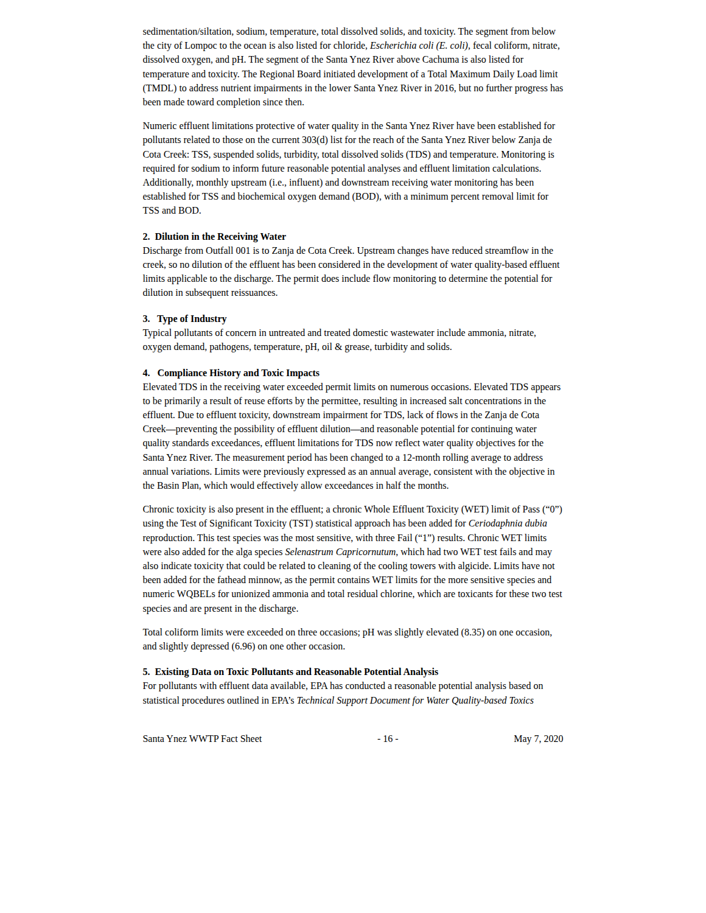sedimentation/siltation, sodium, temperature, total dissolved solids, and toxicity. The segment from below the city of Lompoc to the ocean is also listed for chloride, Escherichia coli (E. coli), fecal coliform, nitrate, dissolved oxygen, and pH. The segment of the Santa Ynez River above Cachuma is also listed for temperature and toxicity. The Regional Board initiated development of a Total Maximum Daily Load limit (TMDL) to address nutrient impairments in the lower Santa Ynez River in 2016, but no further progress has been made toward completion since then.
Numeric effluent limitations protective of water quality in the Santa Ynez River have been established for pollutants related to those on the current 303(d) list for the reach of the Santa Ynez River below Zanja de Cota Creek: TSS, suspended solids, turbidity, total dissolved solids (TDS) and temperature. Monitoring is required for sodium to inform future reasonable potential analyses and effluent limitation calculations. Additionally, monthly upstream (i.e., influent) and downstream receiving water monitoring has been established for TSS and biochemical oxygen demand (BOD), with a minimum percent removal limit for TSS and BOD.
2. Dilution in the Receiving Water
Discharge from Outfall 001 is to Zanja de Cota Creek. Upstream changes have reduced streamflow in the creek, so no dilution of the effluent has been considered in the development of water quality-based effluent limits applicable to the discharge. The permit does include flow monitoring to determine the potential for dilution in subsequent reissuances.
3. Type of Industry
Typical pollutants of concern in untreated and treated domestic wastewater include ammonia, nitrate, oxygen demand, pathogens, temperature, pH, oil & grease, turbidity and solids.
4. Compliance History and Toxic Impacts
Elevated TDS in the receiving water exceeded permit limits on numerous occasions. Elevated TDS appears to be primarily a result of reuse efforts by the permittee, resulting in increased salt concentrations in the effluent. Due to effluent toxicity, downstream impairment for TDS, lack of flows in the Zanja de Cota Creek—preventing the possibility of effluent dilution—and reasonable potential for continuing water quality standards exceedances, effluent limitations for TDS now reflect water quality objectives for the Santa Ynez River. The measurement period has been changed to a 12-month rolling average to address annual variations. Limits were previously expressed as an annual average, consistent with the objective in the Basin Plan, which would effectively allow exceedances in half the months.
Chronic toxicity is also present in the effluent; a chronic Whole Effluent Toxicity (WET) limit of Pass (“0”) using the Test of Significant Toxicity (TST) statistical approach has been added for Ceriodaphnia dubia reproduction. This test species was the most sensitive, with three Fail (“1”) results. Chronic WET limits were also added for the alga species Selenastrum Capricornutum, which had two WET test fails and may also indicate toxicity that could be related to cleaning of the cooling towers with algicide. Limits have not been added for the fathead minnow, as the permit contains WET limits for the more sensitive species and numeric WQBELs for unionized ammonia and total residual chlorine, which are toxicants for these two test species and are present in the discharge.
Total coliform limits were exceeded on three occasions; pH was slightly elevated (8.35) on one occasion, and slightly depressed (6.96) on one other occasion.
5. Existing Data on Toxic Pollutants and Reasonable Potential Analysis
For pollutants with effluent data available, EPA has conducted a reasonable potential analysis based on statistical procedures outlined in EPA’s Technical Support Document for Water Quality-based Toxics
Santa Ynez WWTP Fact Sheet - 16 - May 7, 2020